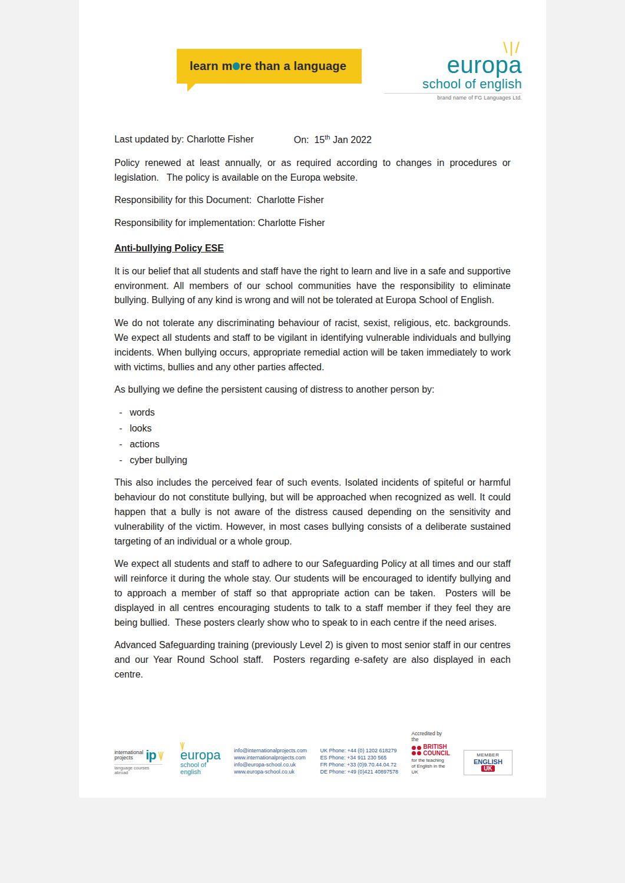learn m re than a language
\ | /
europa
school of english
brand name of FG Languages Ltd.
Last updated by: Charlotte Fisher
On: 15th Jan 2022
Policy renewed at least annually, or as required according to changes in procedures or legislation. The policy is available on the Europa website.
Responsibility for this Document: Charlotte Fisher
Responsibility for implementation: Charlotte Fisher
Anti-bullying Policy ESE
It is our belief that all students and staff have the right to learn and live in a safe and supportive environment. All members of our school communities have the responsibility to eliminate bullying. Bullying of any kind is wrong and will not be tolerated at Europa School of English.
We do not tolerate any discriminating behaviour of racist, sexist, religious, etc. backgrounds. We expect all students and staff to be vigilant in identifying vulnerable individuals and bullying incidents. When bullying occurs, appropriate remedial action will be taken immediately to work with victims, bullies and any other parties affected.
As bullying we define the persistent causing of distress to another person by:
words
looks
actions
cyber bullying
This also includes the perceived fear of such events. Isolated incidents of spiteful or harmful behaviour do not constitute bullying, but will be approached when recognized as well. It could happen that a bully is not aware of the distress caused depending on the sensitivity and vulnerability of the victim. However, in most cases bullying consists of a deliberate sustained targeting of an individual or a whole group.
We expect all students and staff to adhere to our Safeguarding Policy at all times and our staff will reinforce it during the whole stay. Our students will be encouraged to identify bullying and to approach a member of staff so that appropriate action can be taken. Posters will be displayed in all centres encouraging students to talk to a staff member if they feel they are being bullied. These posters clearly show who to speak to in each centre if the need arises.
Advanced Safeguarding training (previously Level 2) is given to most senior staff in our centres and our Year Round School staff. Posters regarding e-safety are also displayed in each centre.
international
projects ip \|/
language courses abroad
\|/
europa
school of english
info@internationalprojects.com
www.internationalprojects.com
info@europa-school.co.uk
www.europa-school.co.uk
UK Phone: +44 (0) 1202 618279
ES Phone: +34 911 230 565
FR Phone: +33 (0)9.70.44.04.72
DE Phone: +49 (0)421 40897578
Accredited by the
BRITISH
COUNCIL
for the teaching
of English in the UK
MEMBER
ENGLISH
UK